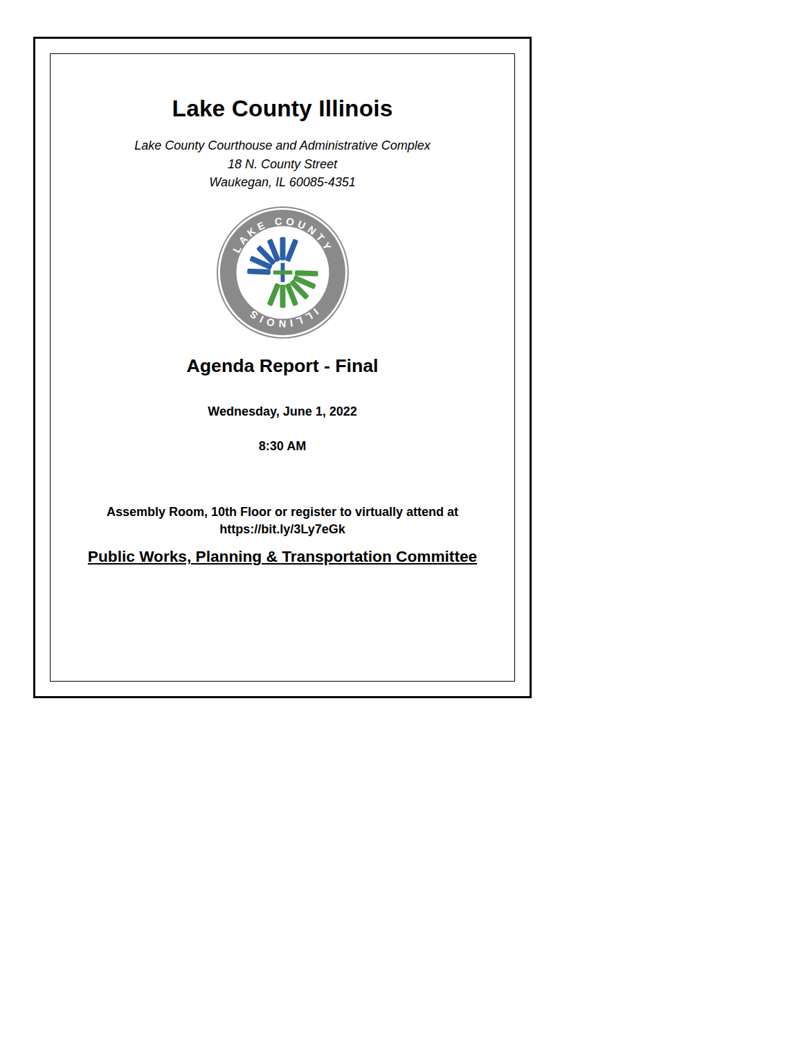Lake County Illinois
Lake County Courthouse and Administrative Complex
18 N. County Street
Waukegan, IL 60085-4351
LAKE COUNTY ILLINOIS
Agenda Report - Final
Wednesday, June 1, 2022
8:30 AM
Assembly Room, 10th Floor or register to virtually attend at
https://bit.ly/3Ly7eGk
Public Works, Planning & Transportation Committee